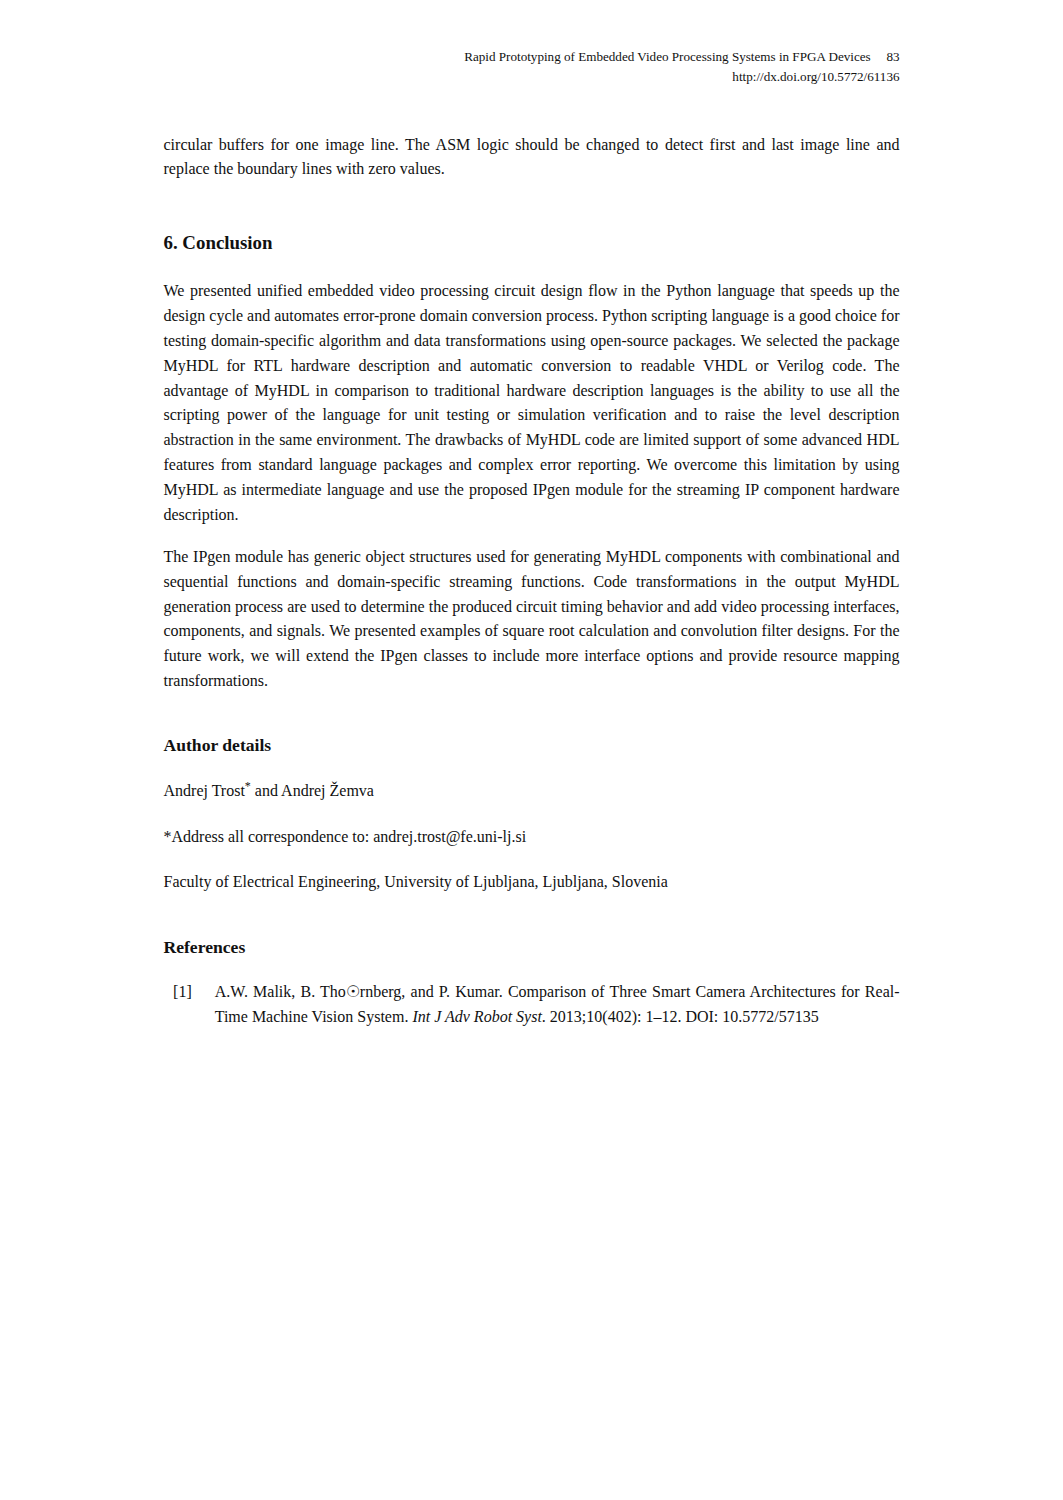Rapid Prototyping of Embedded Video Processing Systems in FPGA Devices83 http://dx.doi.org/10.5772/61136
circular buffers for one image line. The ASM logic should be changed to detect first and last image line and replace the boundary lines with zero values.
6. Conclusion
We presented unified embedded video processing circuit design flow in the Python language that speeds up the design cycle and automates error-prone domain conversion process. Python scripting language is a good choice for testing domain-specific algorithm and data transformations using open-source packages. We selected the package MyHDL for RTL hardware description and automatic conversion to readable VHDL or Verilog code. The advantage of MyHDL in comparison to traditional hardware description languages is the ability to use all the scripting power of the language for unit testing or simulation verification and to raise the level description abstraction in the same environment. The drawbacks of MyHDL code are limited support of some advanced HDL features from standard language packages and complex error reporting. We overcome this limitation by using MyHDL as intermediate language and use the proposed IPgen module for the streaming IP component hardware description.
The IPgen module has generic object structures used for generating MyHDL components with combinational and sequential functions and domain-specific streaming functions. Code transformations in the output MyHDL generation process are used to determine the produced circuit timing behavior and add video processing interfaces, components, and signals. We presented examples of square root calculation and convolution filter designs. For the future work, we will extend the IPgen classes to include more interface options and provide resource mapping transformations.
Author details
Andrej Trost* and Andrej Žemva
*Address all correspondence to: andrej.trost@fe.uni-lj.si
Faculty of Electrical Engineering, University of Ljubljana, Ljubljana, Slovenia
References
[1] A.W. Malik, B. Tho☉rnberg, and P. Kumar. Comparison of Three Smart Camera Architectures for Real-Time Machine Vision System. Int J Adv Robot Syst. 2013;10(402): 1–12. DOI: 10.5772/57135